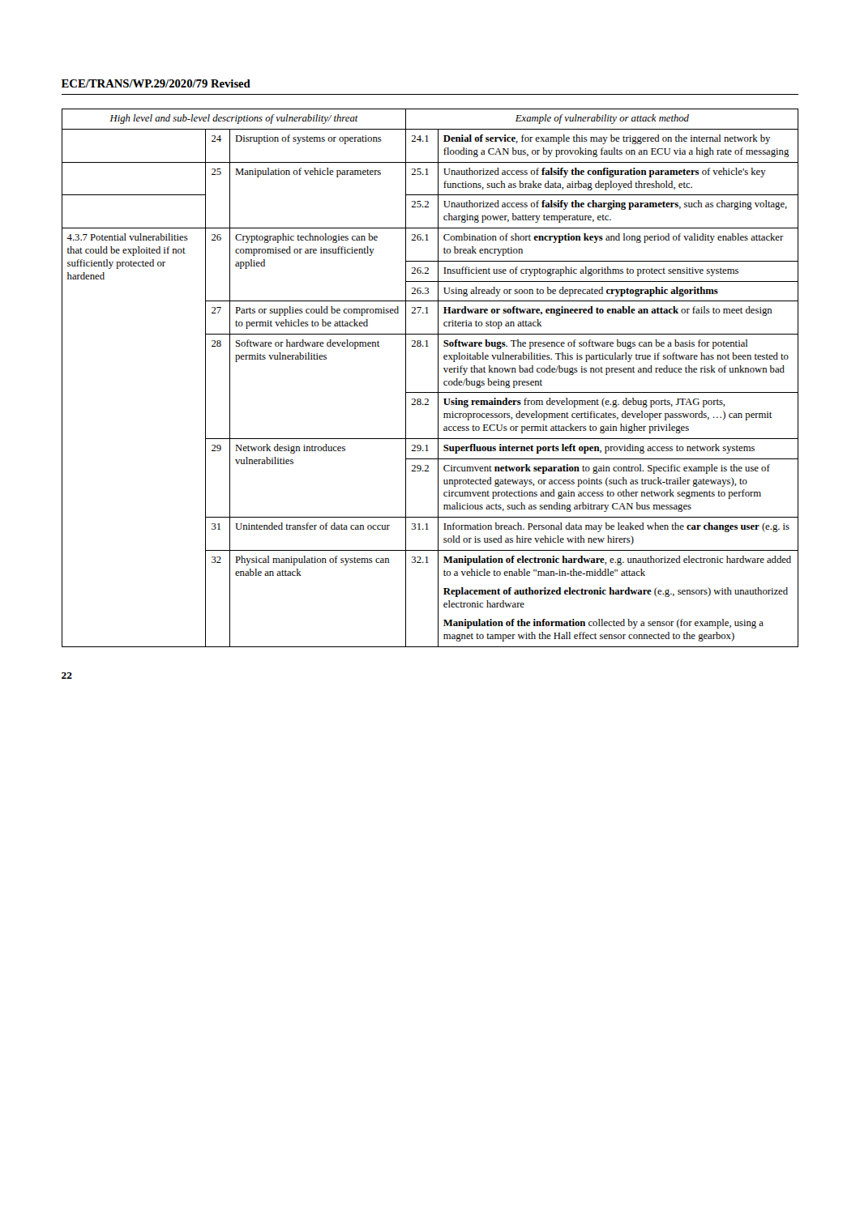ECE/TRANS/WP.29/2020/79 Revised
| High level and sub-level descriptions of vulnerability/ threat | Example of vulnerability or attack method |
| --- | --- |
| | 24 | Disruption of systems or operations | 24.1 | Denial of service , for example this may be triggered on the internal network by flooding a CAN bus, or by provoking faults on an ECU via a high rate of messaging |
| | 25 | Manipulation of vehicle parameters | 25.1 | Unauthorized access of falsify the configuration parameters of vehicle's key functions, such as brake data, airbag deployed threshold, etc. |
| | 25.2 | Unauthorized access of falsify the charging parameters , such as charging voltage, charging power, battery temperature, etc. |
| 4.3.7 Potential vulnerabilities that could be exploited if not sufficiently protected or hardened | 26 | Cryptographic technologies can be compromised or are insufficiently applied | 26.1 | Combination of short encryption keys and long period of validity enables attacker to break encryption |
| 26.2 | Insufficient use of cryptographic algorithms to protect sensitive systems |
| 26.3 | Using already or soon to be deprecated cryptographic algorithms |
| 27 | Parts or supplies could be compromised to permit vehicles to be attacked | 27.1 | Hardware or software, engineered to enable an attack or fails to meet design criteria to stop an attack |
| 28 | Software or hardware development permits vulnerabilities | 28.1 | Software bugs . The presence of software bugs can be a basis for potential exploitable vulnerabilities. This is particularly true if software has not been tested to verify that known bad code/bugs is not present and reduce the risk of unknown bad code/bugs being present |
| 28.2 | Using remainders from development (e.g. debug ports, JTAG ports, microprocessors, development certificates, developer passwords, …) can permit access to ECUs or permit attackers to gain higher privileges |
| 29 | Network design introduces vulnerabilities | 29.1 | Superfluous internet ports left open , providing access to network systems |
| 29.2 | Circumvent network separation to gain control. Specific example is the use of unprotected gateways, or access points (such as truck-trailer gateways), to circumvent protections and gain access to other network segments to perform malicious acts, such as sending arbitrary CAN bus messages |
| 31 | Unintended transfer of data can occur | 31.1 | Information breach. Personal data may be leaked when the car changes user (e.g. is sold or is used as hire vehicle with new hirers) |
| 32 | Physical manipulation of systems can enable an attack | 32.1 | Manipulation of electronic hardware , e.g. unauthorized electronic hardware added to a vehicle to enable "man-in-the-middle" attack Replacement of authorized electronic hardware (e.g., sensors) with unauthorized electronic hardware Manipulation of the information collected by a sensor (for example, using a magnet to tamper with the Hall effect sensor connected to the gearbox) |
22